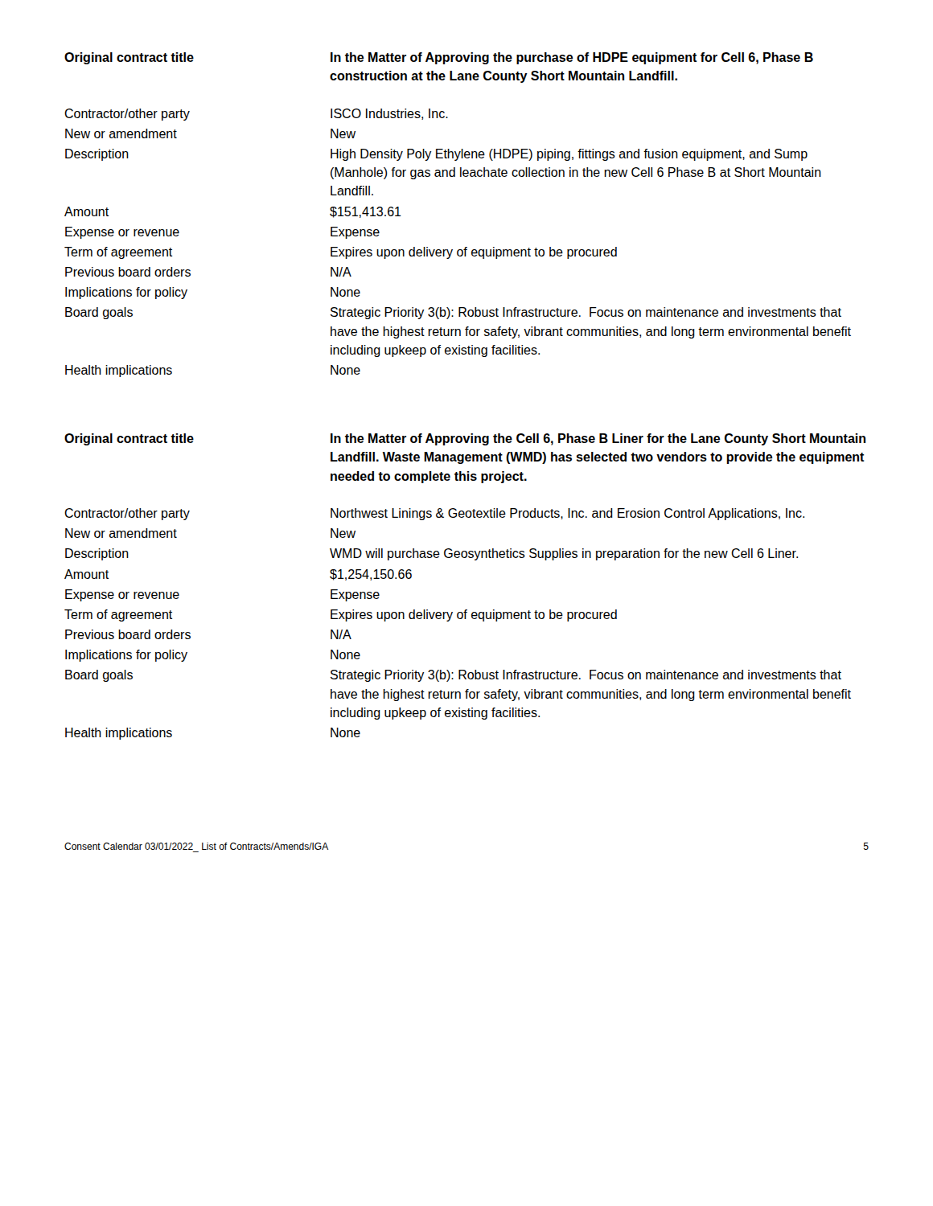| Original contract title | In the Matter of Approving the purchase of HDPE equipment for Cell 6, Phase B construction at the Lane County Short Mountain Landfill. |
| Contractor/other party | ISCO Industries, Inc. |
| New or amendment | New |
| Description | High Density Poly Ethylene (HDPE) piping, fittings and fusion equipment, and Sump (Manhole) for gas and leachate collection in the new Cell 6 Phase B at Short Mountain Landfill. |
| Amount | $151,413.61 |
| Expense or revenue | Expense |
| Term of agreement | Expires upon delivery of equipment to be procured |
| Previous board orders | N/A |
| Implications for policy | None |
| Board goals | Strategic Priority 3(b): Robust Infrastructure. Focus on maintenance and investments that have the highest return for safety, vibrant communities, and long term environmental benefit including upkeep of existing facilities. |
| Health implications | None |
| Original contract title | In the Matter of Approving the Cell 6, Phase B Liner for the Lane County Short Mountain Landfill. Waste Management (WMD) has selected two vendors to provide the equipment needed to complete this project. |
| Contractor/other party | Northwest Linings & Geotextile Products, Inc. and Erosion Control Applications, Inc. |
| New or amendment | New |
| Description | WMD will purchase Geosynthetics Supplies in preparation for the new Cell 6 Liner. |
| Amount | $1,254,150.66 |
| Expense or revenue | Expense |
| Term of agreement | Expires upon delivery of equipment to be procured |
| Previous board orders | N/A |
| Implications for policy | None |
| Board goals | Strategic Priority 3(b): Robust Infrastructure. Focus on maintenance and investments that have the highest return for safety, vibrant communities, and long term environmental benefit including upkeep of existing facilities. |
| Health implications | None |
Consent Calendar 03/01/2022_ List of Contracts/Amends/IGA 5